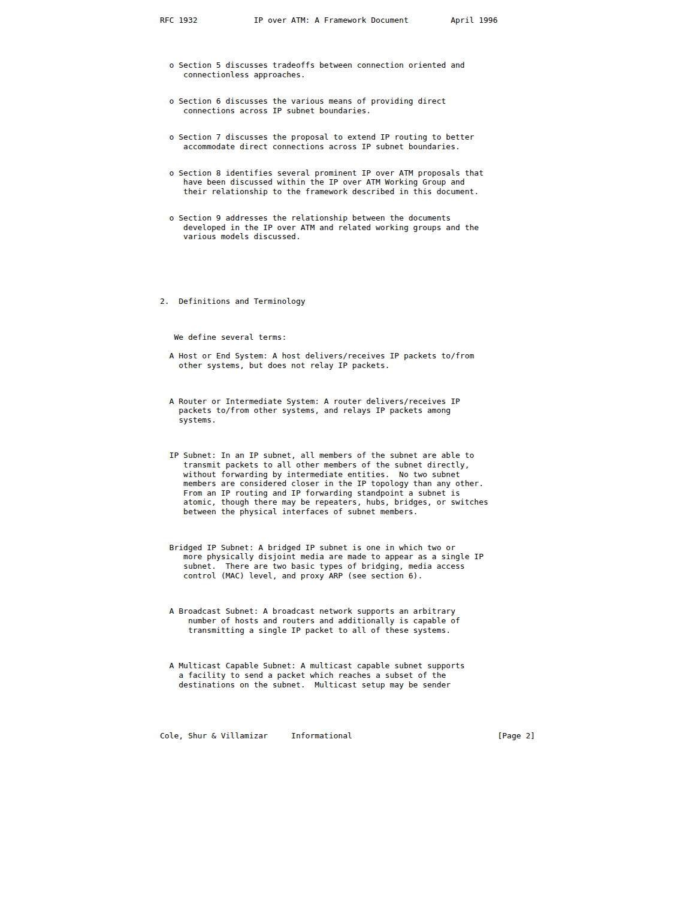RFC 1932 IP over ATM: A Framework Document April 1996
Section 5 discusses tradeoffs between connection oriented and connectionless approaches.
Section 6 discusses the various means of providing direct connections across IP subnet boundaries.
Section 7 discusses the proposal to extend IP routing to better accommodate direct connections across IP subnet boundaries.
Section 8 identifies several prominent IP over ATM proposals that have been discussed within the IP over ATM Working Group and their relationship to the framework described in this document.
Section 9 addresses the relationship between the documents developed in the IP over ATM and related working groups and the various models discussed.
2. Definitions and Terminology
We define several terms:
A Host or End System: A host delivers/receives IP packets to/from other systems, but does not relay IP packets.
A Router or Intermediate System: A router delivers/receives IP packets to/from other systems, and relays IP packets among systems.
IP Subnet: In an IP subnet, all members of the subnet are able to transmit packets to all other members of the subnet directly, without forwarding by intermediate entities. No two subnet members are considered closer in the IP topology than any other. From an IP routing and IP forwarding standpoint a subnet is atomic, though there may be repeaters, hubs, bridges, or switches between the physical interfaces of subnet members.
Bridged IP Subnet: A bridged IP subnet is one in which two or more physically disjoint media are made to appear as a single IP subnet. There are two basic types of bridging, media access control (MAC) level, and proxy ARP (see section 6).
A Broadcast Subnet: A broadcast network supports an arbitrary number of hosts and routers and additionally is capable of transmitting a single IP packet to all of these systems.
A Multicast Capable Subnet: A multicast capable subnet supports a facility to send a packet which reaches a subset of the destinations on the subnet. Multicast setup may be sender
Cole, Shur & Villamizar Informational[Page 2]